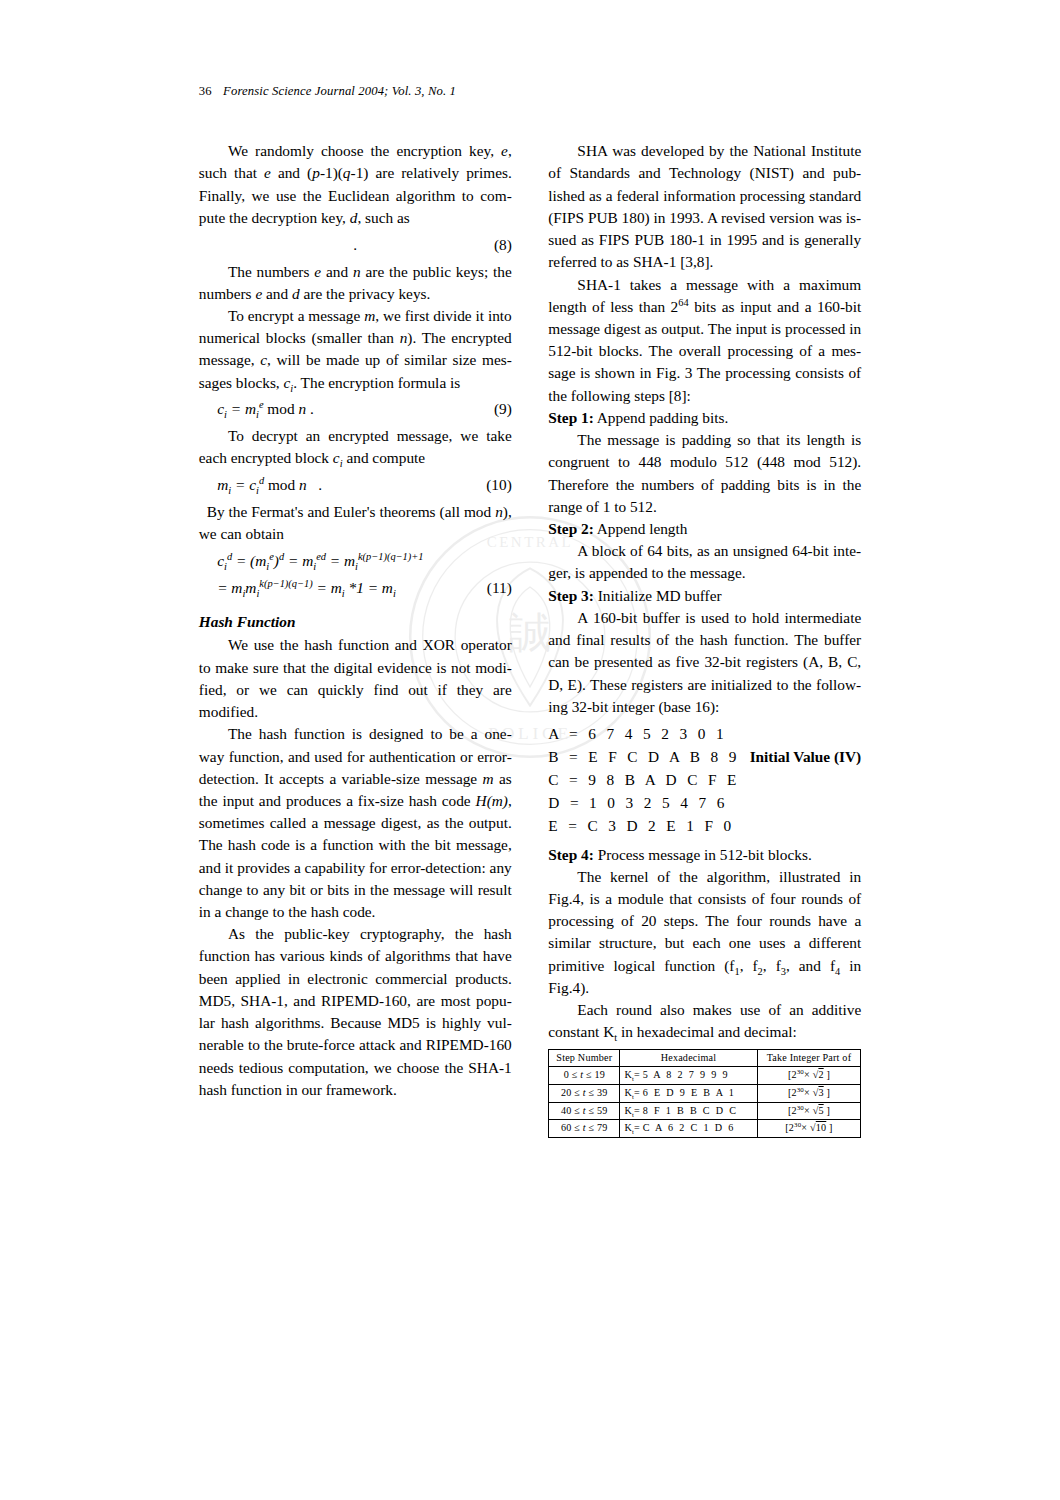誠 POLICE CENTRAL
36 Forensic Science Journal 2004; Vol. 3, No. 1
We randomly choose the encryption key, e, such that e and (p-1)(q-1) are relatively primes. Finally, we use the Euclidean algorithm to compute the decryption key, d, such as
. (8)
The numbers e and n are the public keys; the numbers e and d are the privacy keys.
To encrypt a message m, we first divide it into numerical blocks (smaller than n). The encrypted message, c, will be made up of similar size messages blocks, ci. The encryption formula is
ci = mie mod n . (9)
To decrypt an encrypted message, we take each encrypted block ci and compute
mi = cid mod n . (10)
By the Fermat's and Euler's theorems (all mod n), we can obtain
cid = (mie)d = mied = mik(p−1)(q−1)+1
= mimik(p−1)(q−1) = mi *1 = mi (11)
Hash Function
We use the hash function and XOR operator to make sure that the digital evidence is not modified, or we can quickly find out if they are modified.
The hash function is designed to be a one-way function, and used for authentication or error-detection. It accepts a variable-size message m as the input and produces a fix-size hash code H(m), sometimes called a message digest, as the output. The hash code is a function with the bit message, and it provides a capability for error-detection: any change to any bit or bits in the message will result in a change to the hash code.
As the public-key cryptography, the hash function has various kinds of algorithms that have been applied in electronic commercial products. MD5, SHA-1, and RIPEMD-160, are most popular hash algorithms. Because MD5 is highly vulnerable to the brute-force attack and RIPEMD-160 needs tedious computation, we choose the SHA-1 hash function in our framework.
SHA was developed by the National Institute of Standards and Technology (NIST) and published as a federal information processing standard (FIPS PUB 180) in 1993. A revised version was issued as FIPS PUB 180-1 in 1995 and is generally referred to as SHA-1 [3,8].
SHA-1 takes a message with a maximum length of less than 264 bits as input and a 160-bit message digest as output. The input is processed in 512-bit blocks. The overall processing of a message is shown in Fig. 3 The processing consists of the following steps [8]:
Step 1: Append padding bits.
The message is padding so that its length is congruent to 448 modulo 512 (448 mod 512). Therefore the numbers of padding bits is in the range of 1 to 512.
Step 2: Append length
A block of 64 bits, as an unsigned 64-bit integer, is appended to the message.
Step 3: Initialize MD buffer
A 160-bit buffer is used to hold intermediate and final results of the hash function. The buffer can be presented as five 32-bit registers (A, B, C, D, E). These registers are initialized to the following 32-bit integer (base 16):
A = 6 7 4 5 2 3 0 1
B = E F C D A B 8 9
C = 9 8 B A D C F E
D = 1 0 3 2 5 4 7 6
E = C 3 D 2 E 1 F 0
Initial Value (IV)
Step 4: Process message in 512-bit blocks.
The kernel of the algorithm, illustrated in Fig.4, is a module that consists of four rounds of processing of 20 steps. The four rounds have a similar structure, but each one uses a different primitive logical function (f1, f2, f3, and f4 in Fig.4).
Each round also makes use of an additive constant Kt in hexadecimal and decimal:
| Step Number | Hexadecimal | Take Integer Part of |
| --- | --- | --- |
| 0 ≤ t ≤ 19 | K t = 5 A 8 2 7 9 9 9 | [2 30 × √ 2 ] |
| 20 ≤ t ≤ 39 | K t = 6 E D 9 E B A 1 | [2 30 × √ 3 ] |
| 40 ≤ t ≤ 59 | K t = 8 F 1 B B C D C | [2 30 × √ 5 ] |
| 60 ≤ t ≤ 79 | K t = C A 6 2 C 1 D 6 | [2 30 × √ 10 ] |